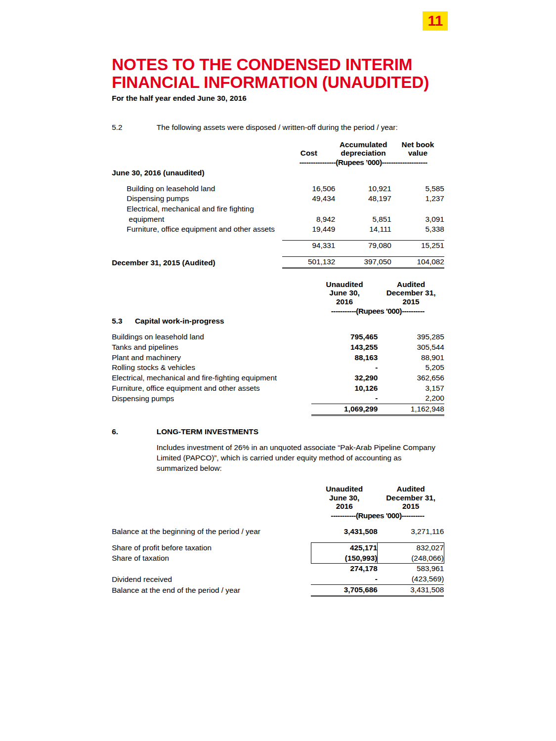11
Notes to the Condensed Interim
Financial Information (Unaudited)
For the half year ended June 30, 2016
5.2
The following assets were disposed / written-off during the period / year:
| | Cost | Accumulated depreciation | Net book value |
| | ----------------(Rupees ’000)-------------------- |
| June 30, 2016 (unaudited) | | | |
| Building on leasehold land | 16,506 | 10,921 | 5,585 |
| Dispensing pumps | 49,434 | 48,197 | 1,237 |
| Electrical, mechanical and fire fighting | | | |
| equipment | 8,942 | 5,851 | 3,091 |
| Furniture, office equipment and other assets | 19,449 | 14,111 | 5,338 |
| | 94,331 | 79,080 | 15,251 |
| December 31, 2015 (Audited) | 501,132 | 397,050 | 104,082 |
| | | Unaudited June 30, 2016 | Audited December 31, 2015 |
| | | -----------(Rupees '000)---------- |
| 5.3 Capital work-in-progress | | | |
| Buildings on leasehold land | | 795,465 | 395,285 |
| Tanks and pipelines | | 143,255 | 305,544 |
| Plant and machinery | | 88,163 | 88,901 |
| Rolling stocks & vehicles | | - | 5,205 |
| Electrical, mechanical and fire-fighting equipment | | 32,290 | 362,656 |
| Furniture, office equipment and other assets | | 10,126 | 3,157 |
| Dispensing pumps | | - | 2,200 |
| | | 1,069,299 | 1,162,948 |
6.
LONG-TERM INVESTMENTS
Includes investment of 26% in an unquoted associate “Pak-Arab Pipeline Company Limited (PAPCO)”, which is carried under equity method of accounting as summarized below:
| | | Unaudited June 30, 2016 | Audited December 31, 2015 |
| | | -----------(Rupees '000)---------- |
| Balance at the beginning of the period / year | | 3,431,508 | 3,271,116 |
| Share of profit before taxation | | 425,171 | 832,027 |
| Share of taxation | | (150,993) | (248,066) |
| | | 274,178 | 583,961 |
| Dividend received | | - | (423,569) |
| Balance at the end of the period / year | | 3,705,686 | 3,431,508 |